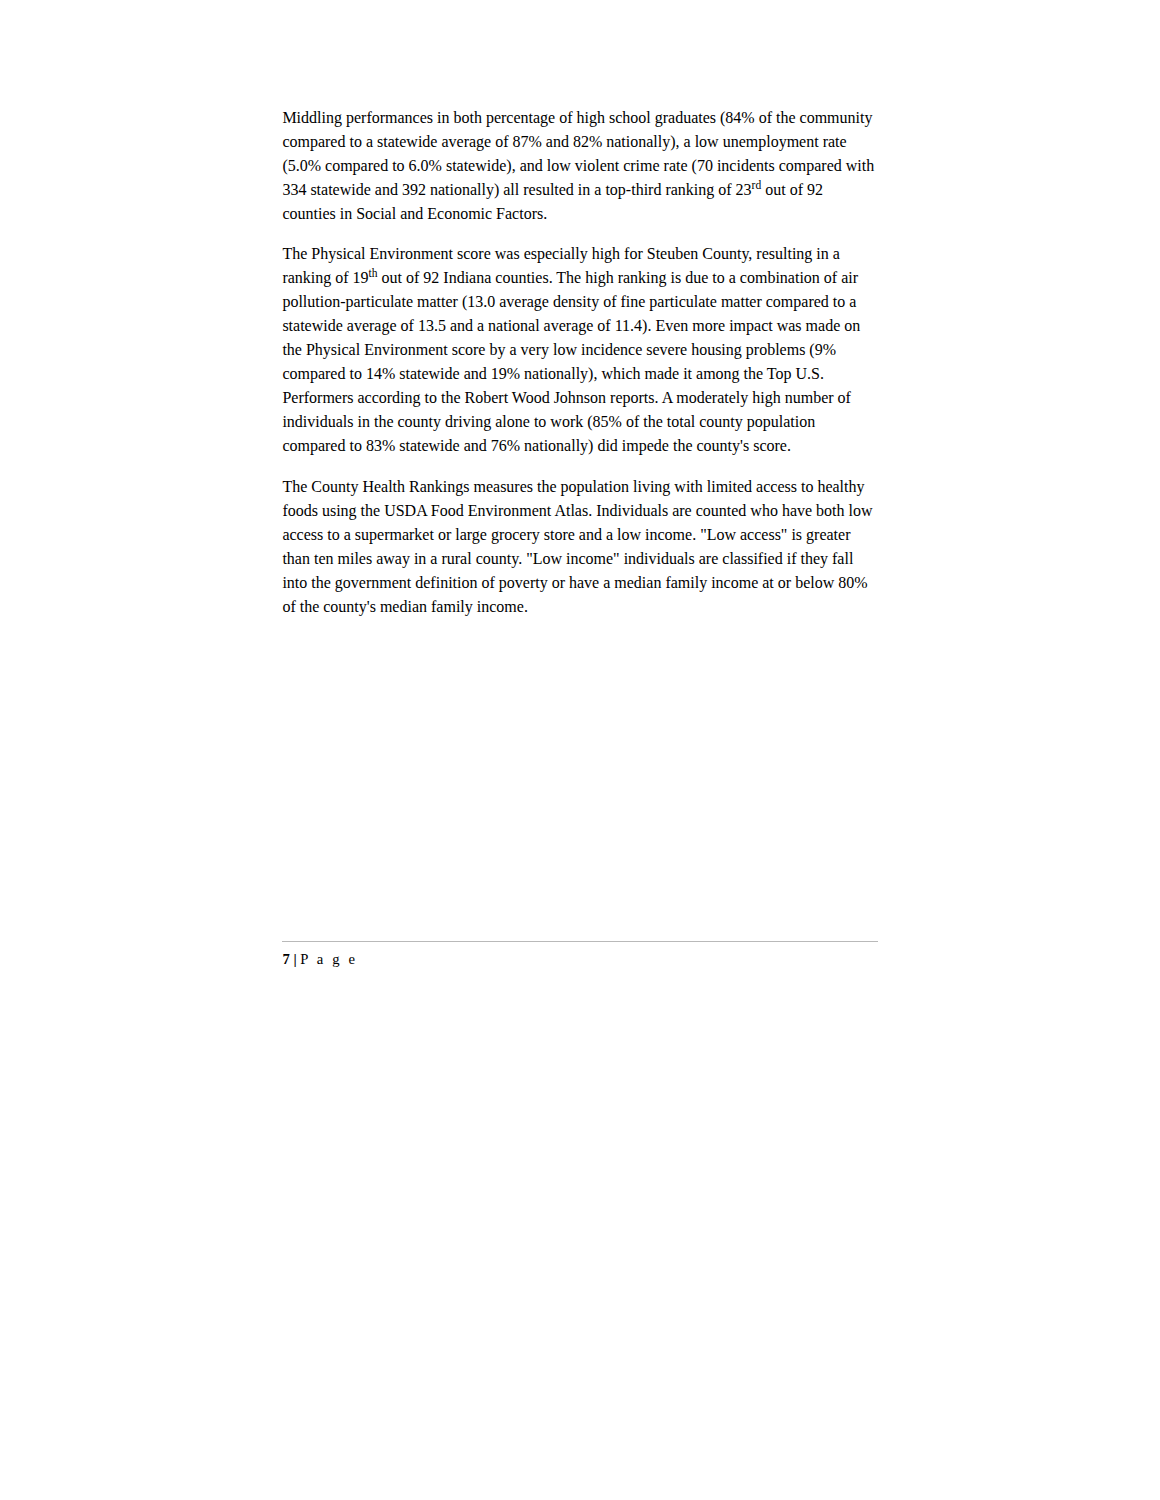Middling performances in both percentage of high school graduates (84% of the community compared to a statewide average of 87% and 82% nationally), a low unemployment rate (5.0% compared to 6.0% statewide), and low violent crime rate (70 incidents compared with 334 statewide and 392 nationally) all resulted in a top-third ranking of 23rd out of 92 counties in Social and Economic Factors.
The Physical Environment score was especially high for Steuben County, resulting in a ranking of 19th out of 92 Indiana counties. The high ranking is due to a combination of air pollution-particulate matter (13.0 average density of fine particulate matter compared to a statewide average of 13.5 and a national average of 11.4). Even more impact was made on the Physical Environment score by a very low incidence severe housing problems (9% compared to 14% statewide and 19% nationally), which made it among the Top U.S. Performers according to the Robert Wood Johnson reports. A moderately high number of individuals in the county driving alone to work (85% of the total county population compared to 83% statewide and 76% nationally) did impede the county's score.
The County Health Rankings measures the population living with limited access to healthy foods using the USDA Food Environment Atlas. Individuals are counted who have both low access to a supermarket or large grocery store and a low income. "Low access" is greater than ten miles away in a rural county. "Low income" individuals are classified if they fall into the government definition of poverty or have a median family income at or below 80% of the county's median family income.
7|P a g e